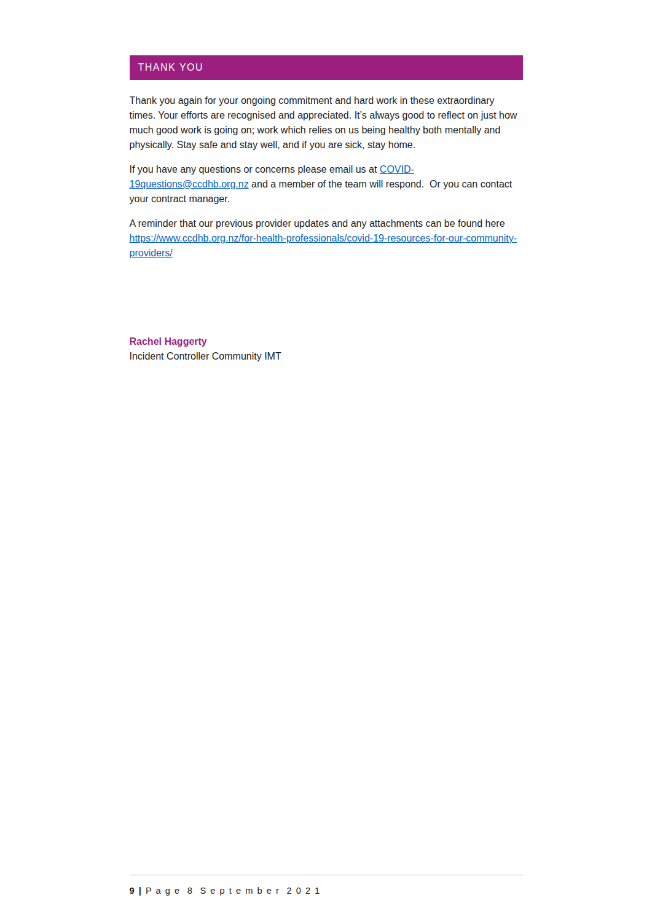THANK YOU
Thank you again for your ongoing commitment and hard work in these extraordinary times. Your efforts are recognised and appreciated. It’s always good to reflect on just how much good work is going on; work which relies on us being healthy both mentally and physically. Stay safe and stay well, and if you are sick, stay home.
If you have any questions or concerns please email us at COVID-19questions@ccdhb.org.nz and a member of the team will respond. Or you can contact your contract manager.
A reminder that our previous provider updates and any attachments can be found here
https://www.ccdhb.org.nz/for-health-professionals/covid-19-resources-for-our-community-providers/
Rachel Haggerty
Incident Controller Community IMT
9 | P a g e 8 S e p t e m b e r 2 0 2 1